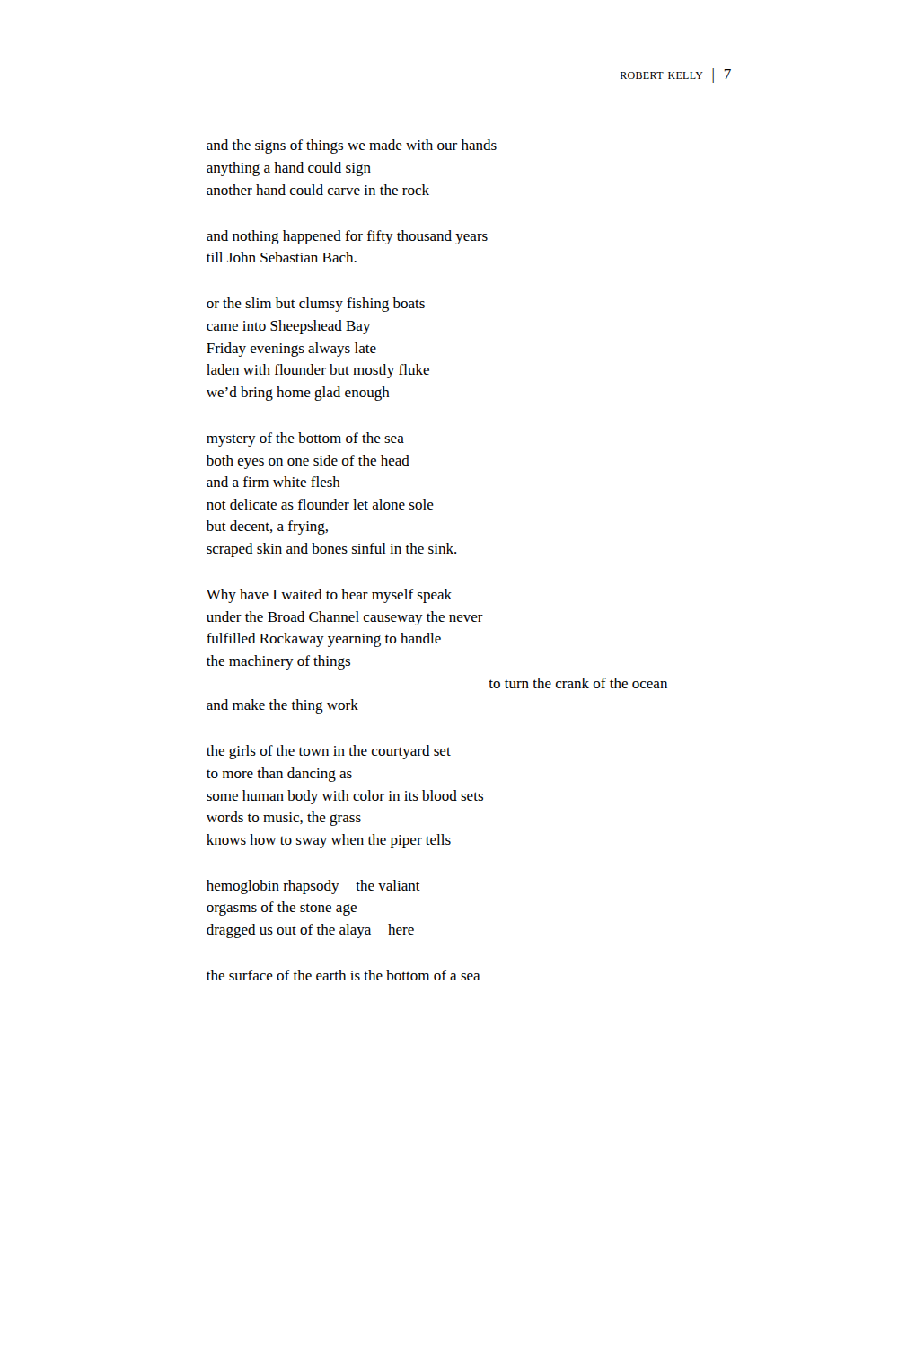Robert Kelly|7
and the signs of things we made with our hands anything a hand could sign another hand could carve in the rock
and nothing happened for fifty thousand years till John Sebastian Bach.
or the slim but clumsy fishing boats came into Sheepshead Bay Friday evenings always late laden with flounder but mostly fluke we’d bring home glad enough
mystery of the bottom of the sea both eyes on one side of the head and a firm white flesh not delicate as flounder let alone sole but decent, a frying, scraped skin and bones sinful in the sink.
Why have I waited to hear myself speak under the Broad Channel causeway the never fulfilled Rockaway yearning to handle the machinery of things to turn the crank of the ocean and make the thing work
the girls of the town in the courtyard set to more than dancing as some human body with color in its blood sets words to music, the grass knows how to sway when the piper tells
hemoglobin rhapsody the valiant orgasms of the stone age dragged us out of the alaya here
the surface of the earth is the bottom of a sea